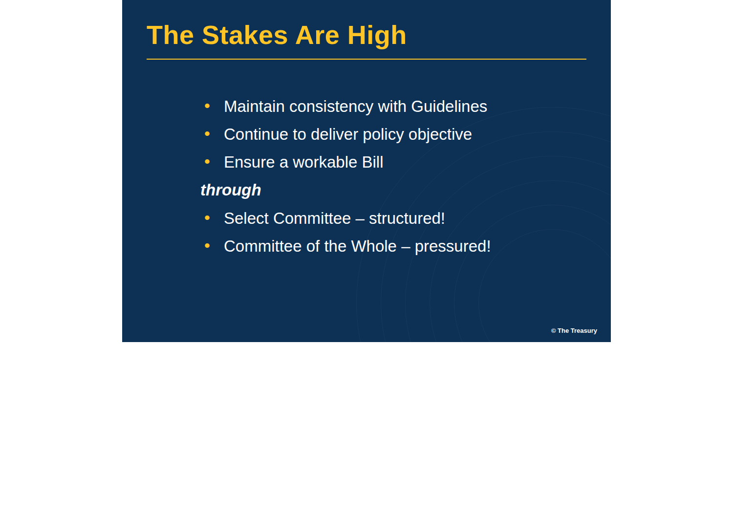The Stakes Are High
Maintain consistency with Guidelines
Continue to deliver policy objective
Ensure a workable Bill
through
Select Committee – structured!
Committee of the Whole – pressured!
© The Treasury